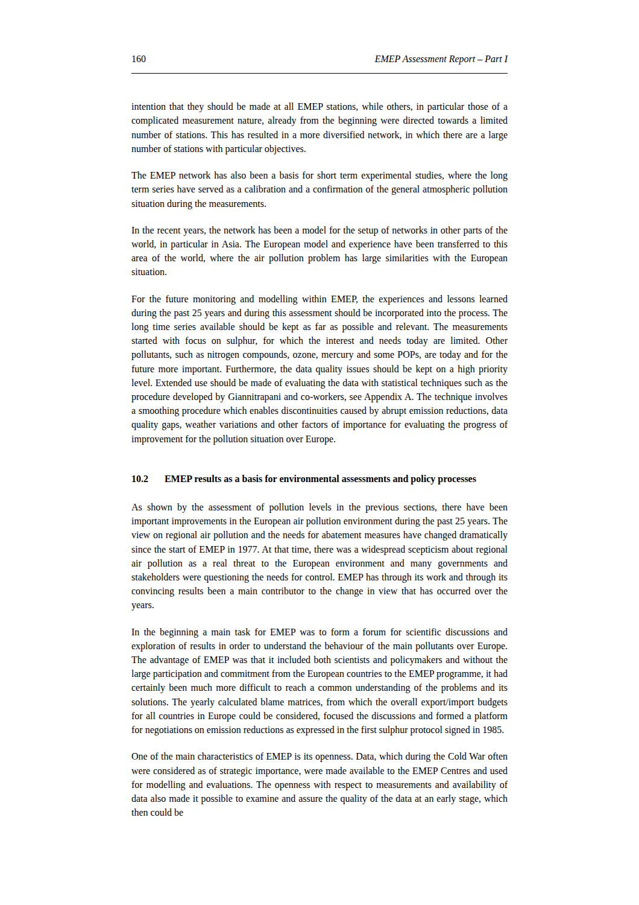160 EMEP Assessment Report – Part I
intention that they should be made at all EMEP stations, while others, in particular those of a complicated measurement nature, already from the beginning were directed towards a limited number of stations. This has resulted in a more diversified network, in which there are a large number of stations with particular objectives.
The EMEP network has also been a basis for short term experimental studies, where the long term series have served as a calibration and a confirmation of the general atmospheric pollution situation during the measurements.
In the recent years, the network has been a model for the setup of networks in other parts of the world, in particular in Asia. The European model and experience have been transferred to this area of the world, where the air pollution problem has large similarities with the European situation.
For the future monitoring and modelling within EMEP, the experiences and lessons learned during the past 25 years and during this assessment should be incorporated into the process. The long time series available should be kept as far as possible and relevant. The measurements started with focus on sulphur, for which the interest and needs today are limited. Other pollutants, such as nitrogen compounds, ozone, mercury and some POPs, are today and for the future more important. Furthermore, the data quality issues should be kept on a high priority level. Extended use should be made of evaluating the data with statistical techniques such as the procedure developed by Giannitrapani and co-workers, see Appendix A. The technique involves a smoothing procedure which enables discontinuities caused by abrupt emission reductions, data quality gaps, weather variations and other factors of importance for evaluating the progress of improvement for the pollution situation over Europe.
10.2 EMEP results as a basis for environmental assessments and policy processes
As shown by the assessment of pollution levels in the previous sections, there have been important improvements in the European air pollution environment during the past 25 years. The view on regional air pollution and the needs for abatement measures have changed dramatically since the start of EMEP in 1977. At that time, there was a widespread scepticism about regional air pollution as a real threat to the European environment and many governments and stakeholders were questioning the needs for control. EMEP has through its work and through its convincing results been a main contributor to the change in view that has occurred over the years.
In the beginning a main task for EMEP was to form a forum for scientific discussions and exploration of results in order to understand the behaviour of the main pollutants over Europe. The advantage of EMEP was that it included both scientists and policymakers and without the large participation and commitment from the European countries to the EMEP programme, it had certainly been much more difficult to reach a common understanding of the problems and its solutions. The yearly calculated blame matrices, from which the overall export/import budgets for all countries in Europe could be considered, focused the discussions and formed a platform for negotiations on emission reductions as expressed in the first sulphur protocol signed in 1985.
One of the main characteristics of EMEP is its openness. Data, which during the Cold War often were considered as of strategic importance, were made available to the EMEP Centres and used for modelling and evaluations. The openness with respect to measurements and availability of data also made it possible to examine and assure the quality of the data at an early stage, which then could be